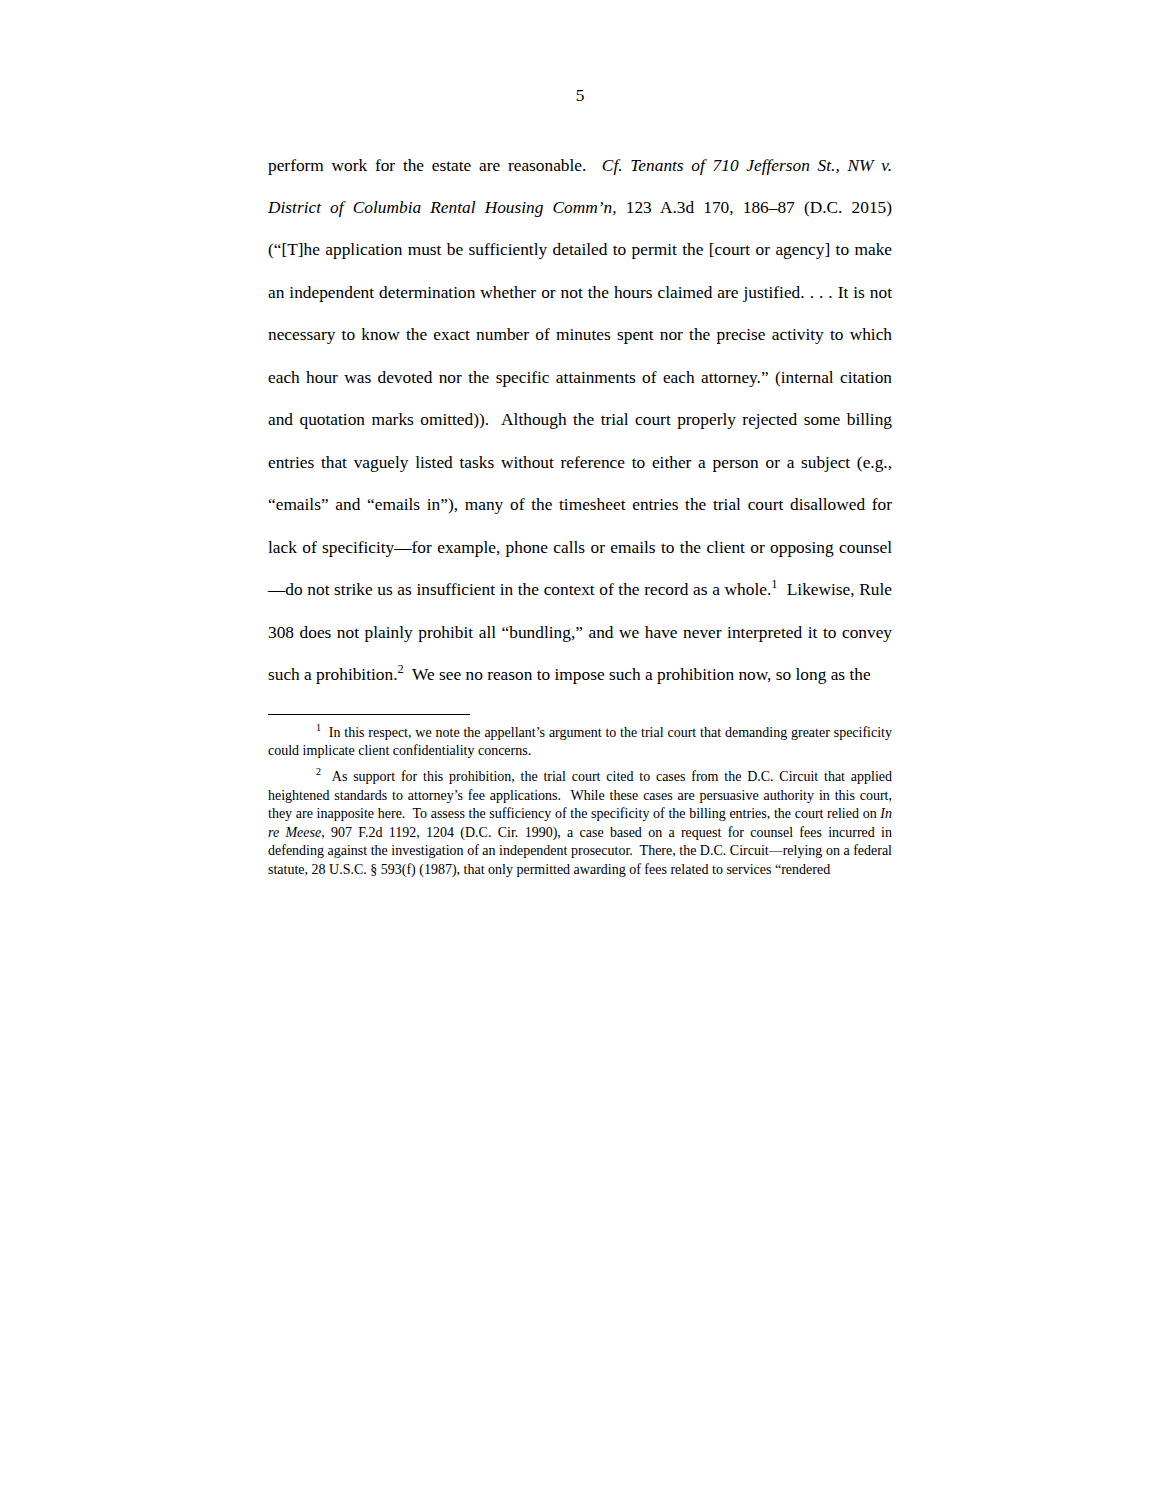5
perform work for the estate are reasonable. Cf. Tenants of 710 Jefferson St., NW v. District of Columbia Rental Housing Comm’n, 123 A.3d 170, 186–87 (D.C. 2015) (“[T]he application must be sufficiently detailed to permit the [court or agency] to make an independent determination whether or not the hours claimed are justified. . . . It is not necessary to know the exact number of minutes spent nor the precise activity to which each hour was devoted nor the specific attainments of each attorney.” (internal citation and quotation marks omitted)). Although the trial court properly rejected some billing entries that vaguely listed tasks without reference to either a person or a subject (e.g., “emails” and “emails in”), many of the timesheet entries the trial court disallowed for lack of specificity—for example, phone calls or emails to the client or opposing counsel—do not strike us as insufficient in the context of the record as a whole.1 Likewise, Rule 308 does not plainly prohibit all “bundling,” and we have never interpreted it to convey such a prohibition.2 We see no reason to impose such a prohibition now, so long as the
1 In this respect, we note the appellant’s argument to the trial court that demanding greater specificity could implicate client confidentiality concerns.
2 As support for this prohibition, the trial court cited to cases from the D.C. Circuit that applied heightened standards to attorney’s fee applications. While these cases are persuasive authority in this court, they are inapposite here. To assess the sufficiency of the specificity of the billing entries, the court relied on In re Meese, 907 F.2d 1192, 1204 (D.C. Cir. 1990), a case based on a request for counsel fees incurred in defending against the investigation of an independent prosecutor. There, the D.C. Circuit—relying on a federal statute, 28 U.S.C. § 593(f) (1987), that only permitted awarding of fees related to services “rendered